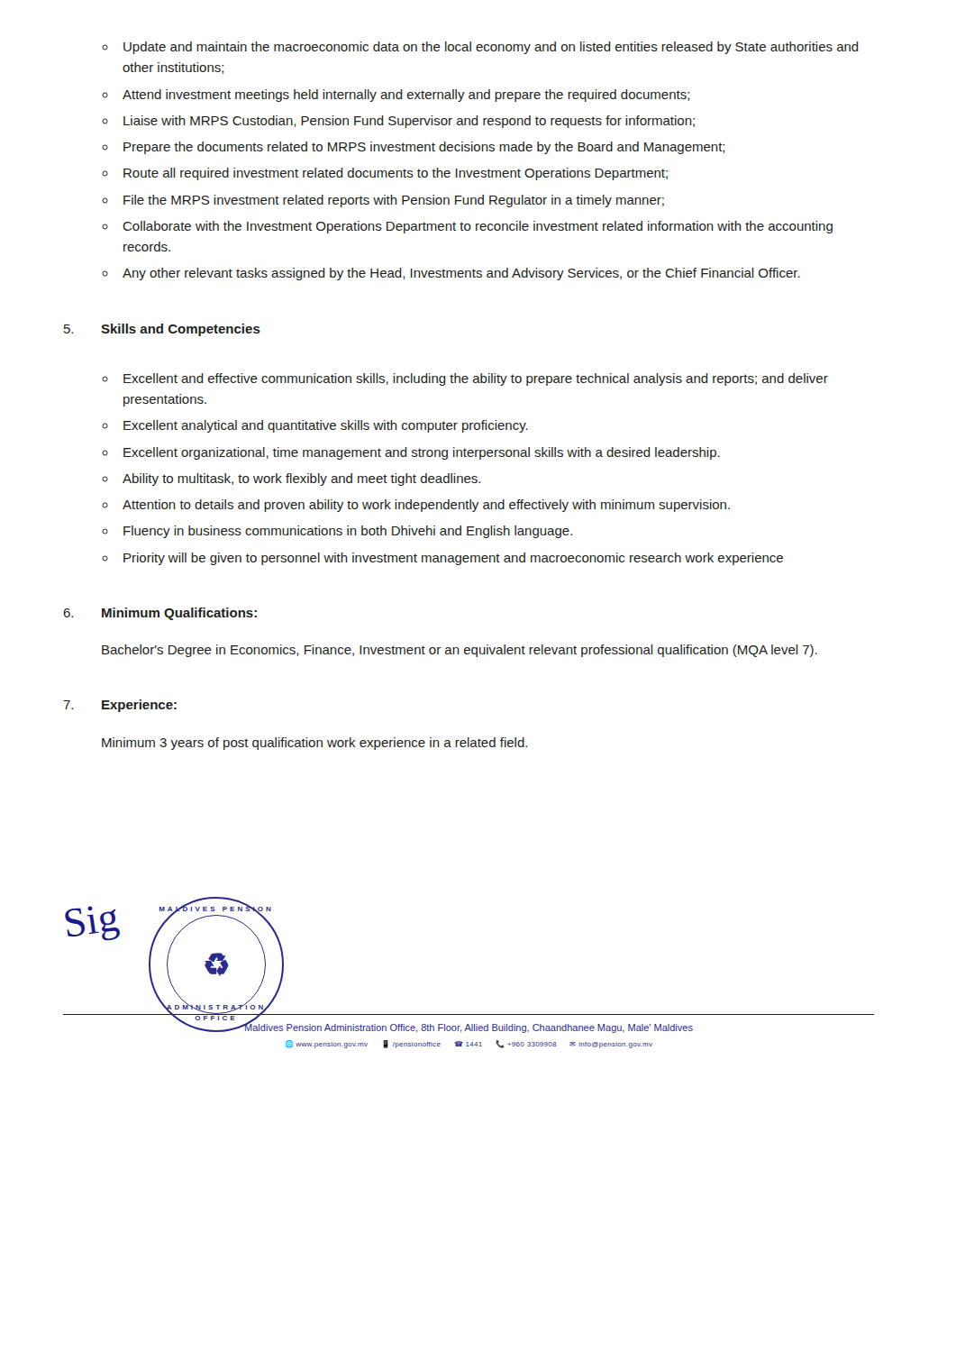Update and maintain the macroeconomic data on the local economy and on listed entities released by State authorities and other institutions;
Attend investment meetings held internally and externally and prepare the required documents;
Liaise with MRPS Custodian, Pension Fund Supervisor and respond to requests for information;
Prepare the documents related to MRPS investment decisions made by the Board and Management;
Route all required investment related documents to the Investment Operations Department;
File the MRPS investment related reports with Pension Fund Regulator in a timely manner;
Collaborate with the Investment Operations Department to reconcile investment related information with the accounting records.
Any other relevant tasks assigned by the Head, Investments and Advisory Services, or the Chief Financial Officer.
Skills and Competencies
Excellent and effective communication skills, including the ability to prepare technical analysis and reports; and deliver presentations.
Excellent analytical and quantitative skills with computer proficiency.
Excellent organizational, time management and strong interpersonal skills with a desired leadership.
Ability to multitask, to work flexibly and meet tight deadlines.
Attention to details and proven ability to work independently and effectively with minimum supervision.
Fluency in business communications in both Dhivehi and English language.
Priority will be given to personnel with investment management and macroeconomic research work experience
Minimum Qualifications:
Bachelor's Degree in Economics, Finance, Investment or an equivalent relevant professional qualification (MQA level 7).
Experience:
Minimum 3 years of post qualification work experience in a related field.
Sig
MALDIVES PENSION
♻
ADMINISTRATION OFFICE
Maldives Pension Administration Office, 8th Floor, Allied Building, Chaandhanee Magu, Male' Maldives
🌐 www.pension.gov.mv 📱 /pensionoffice ☎ 1441 📞 +960 3309908 ✉ info@pension.gov.mv